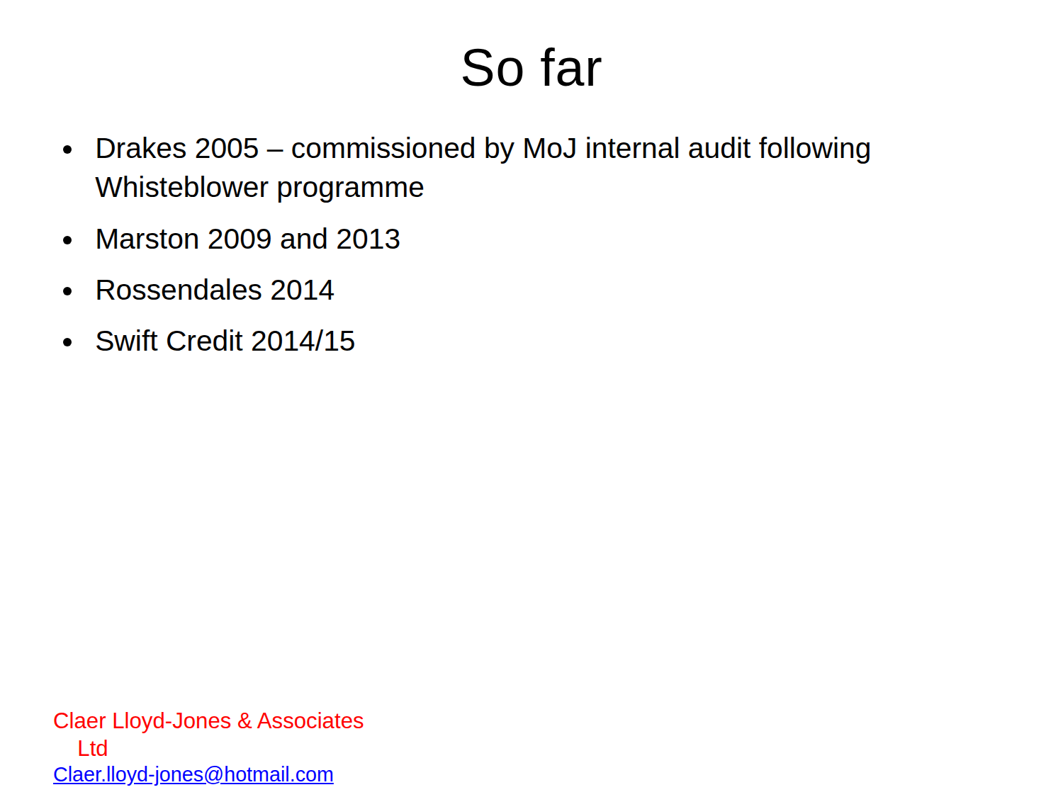So far
Drakes 2005 – commissioned by MoJ internal audit following Whisteblower programme
Marston 2009 and 2013
Rossendales 2014
Swift Credit 2014/15
Claer Lloyd-Jones & Associates Ltd
Claer.lloyd-jones@hotmail.com